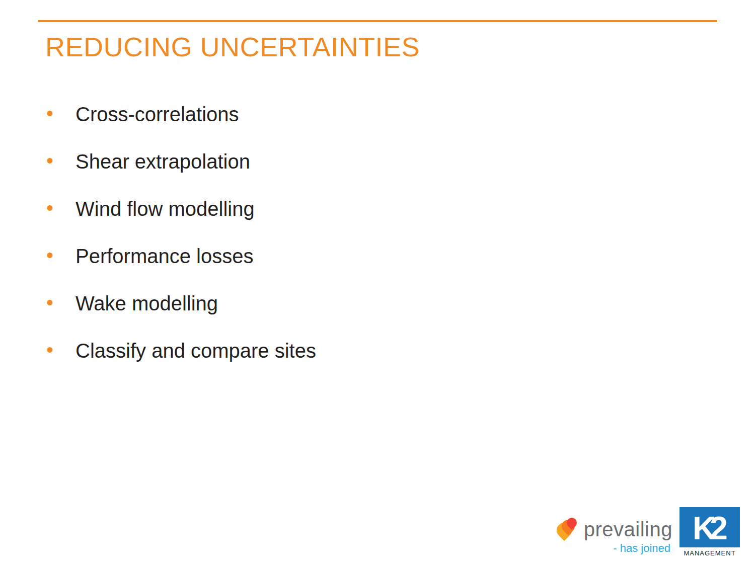Reducing Uncertainties
Cross-correlations
Shear extrapolation
Wind flow modelling
Performance losses
Wake modelling
Classify and compare sites
prevailing
- has joined
K 2
MANAGEMENT